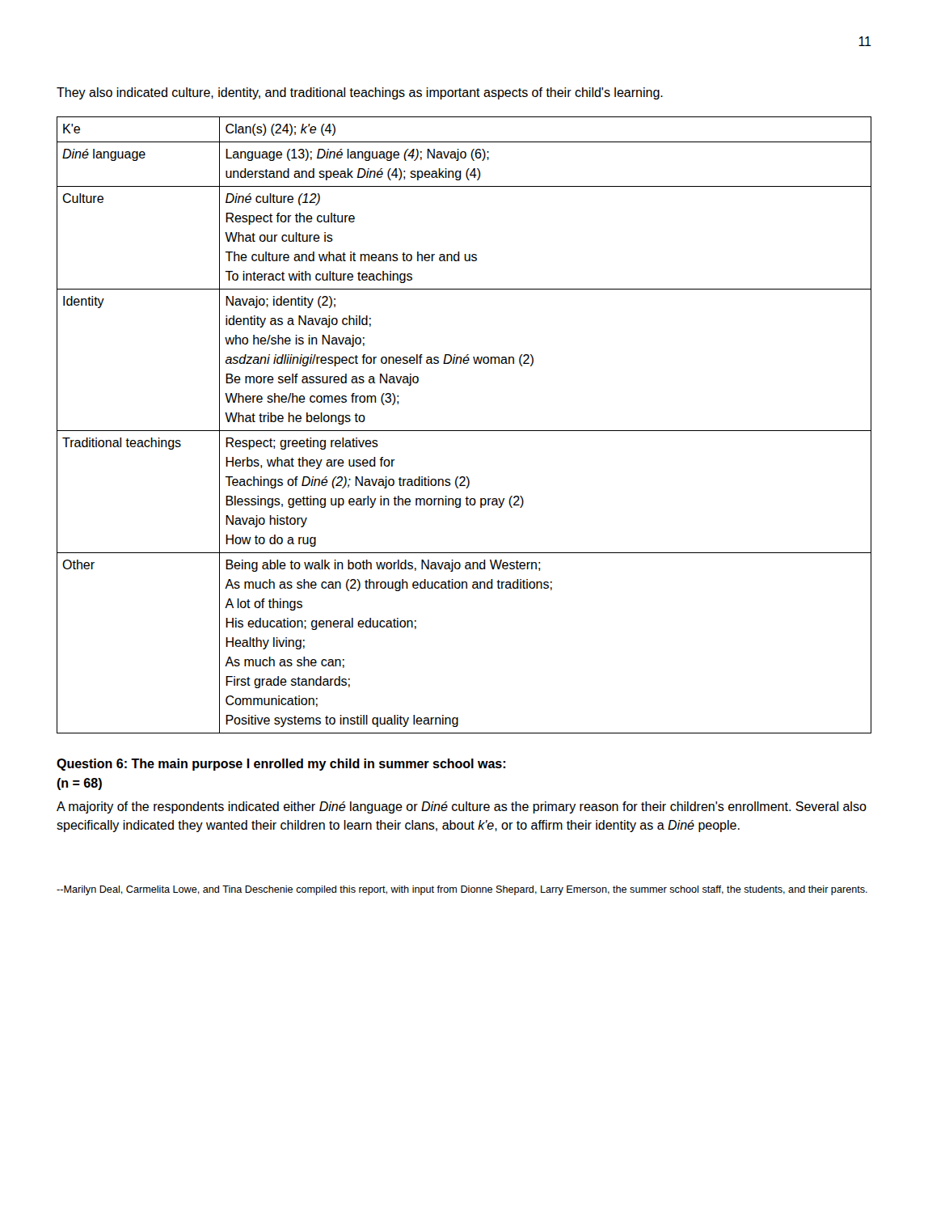11
They also indicated culture, identity, and traditional teachings as important aspects of their child's learning.
| K'e | Clan(s) (24); k'e (4) |
| Diné language | Language (13); Diné language (4) ; Navajo (6); understand and speak Diné (4); speaking (4) |
| Culture | Diné culture (12) Respect for the culture What our culture is The culture and what it means to her and us To interact with culture teachings |
| Identity | Navajo; identity (2); identity as a Navajo child; who he/she is in Navajo; asdzani idliinigi /respect for oneself as Diné woman (2) Be more self assured as a Navajo Where she/he comes from (3); What tribe he belongs to |
| Traditional teachings | Respect; greeting relatives Herbs, what they are used for Teachings of Diné (2); Navajo traditions (2) Blessings, getting up early in the morning to pray (2) Navajo history How to do a rug |
| Other | Being able to walk in both worlds, Navajo and Western; As much as she can (2) through education and traditions; A lot of things His education; general education; Healthy living; As much as she can; First grade standards; Communication; Positive systems to instill quality learning |
Question 6: The main purpose I enrolled my child in summer school was:
(n = 68)
A majority of the respondents indicated either Diné language or Diné culture as the primary reason for their children's enrollment. Several also specifically indicated they wanted their children to learn their clans, about k'e, or to affirm their identity as a Diné people.
--Marilyn Deal, Carmelita Lowe, and Tina Deschenie compiled this report, with input from Dionne Shepard, Larry Emerson, the summer school staff, the students, and their parents.